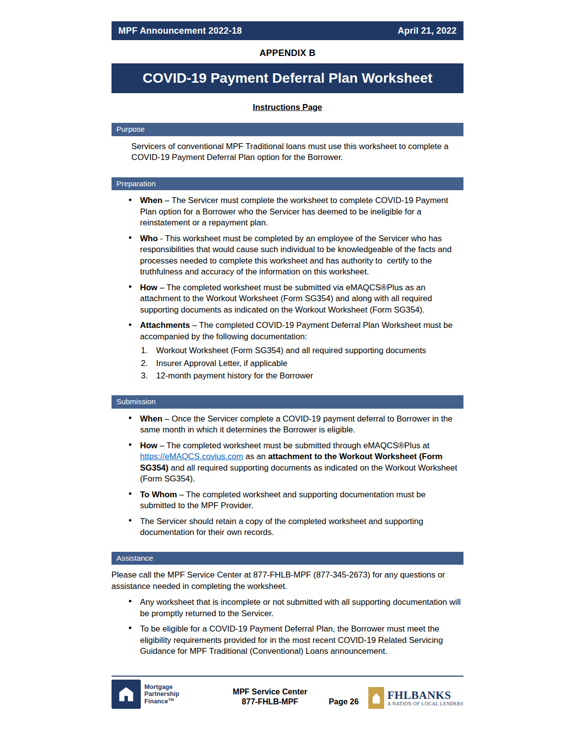MPF Announcement 2022-18 April 21, 2022
APPENDIX B
COVID-19 Payment Deferral Plan Worksheet
Instructions Page
Purpose
Servicers of conventional MPF Traditional loans must use this worksheet to complete a COVID-19 Payment Deferral Plan option for the Borrower.
Preparation
When – The Servicer must complete the worksheet to complete COVID-19 Payment Plan option for a Borrower who the Servicer has deemed to be ineligible for a reinstatement or a repayment plan.
Who - This worksheet must be completed by an employee of the Servicer who has responsibilities that would cause such individual to be knowledgeable of the facts and processes needed to complete this worksheet and has authority to certify to the truthfulness and accuracy of the information on this worksheet.
How – The completed worksheet must be submitted via eMAQCS®Plus as an attachment to the Workout Worksheet (Form SG354) and along with all required supporting documents as indicated on the Workout Worksheet (Form SG354).
Attachments – The completed COVID-19 Payment Deferral Plan Worksheet must be accompanied by the following documentation:
Workout Worksheet (Form SG354) and all required supporting documents
Insurer Approval Letter, if applicable
12-month payment history for the Borrower
Submission
When – Once the Servicer complete a COVID-19 payment deferral to Borrower in the same month in which it determines the Borrower is eligible.
How – The completed worksheet must be submitted through eMAQCS®Plus at https://eMAQCS.covius.com as an attachment to the Workout Worksheet (Form SG354) and all required supporting documents as indicated on the Workout Worksheet (Form SG354).
To Whom – The completed worksheet and supporting documentation must be submitted to the MPF Provider.
The Servicer should retain a copy of the completed worksheet and supporting documentation for their own records.
Assistance
Please call the MPF Service Center at 877-FHLB-MPF (877-345-2673) for any questions or assistance needed in completing the worksheet.
Any worksheet that is incomplete or not submitted with all supporting documentation will be promptly returned to the Servicer.
To be eligible for a COVID-19 Payment Deferral Plan, the Borrower must meet the eligibility requirements provided for in the most recent COVID-19 Related Servicing Guidance for MPF Traditional (Conventional) Loans announcement.
Mortgage
Partnership
FinanceTM
MPF Service Center
877-FHLB-MPF
Page 26
FHLBANKS
A Nation of Local Lenders